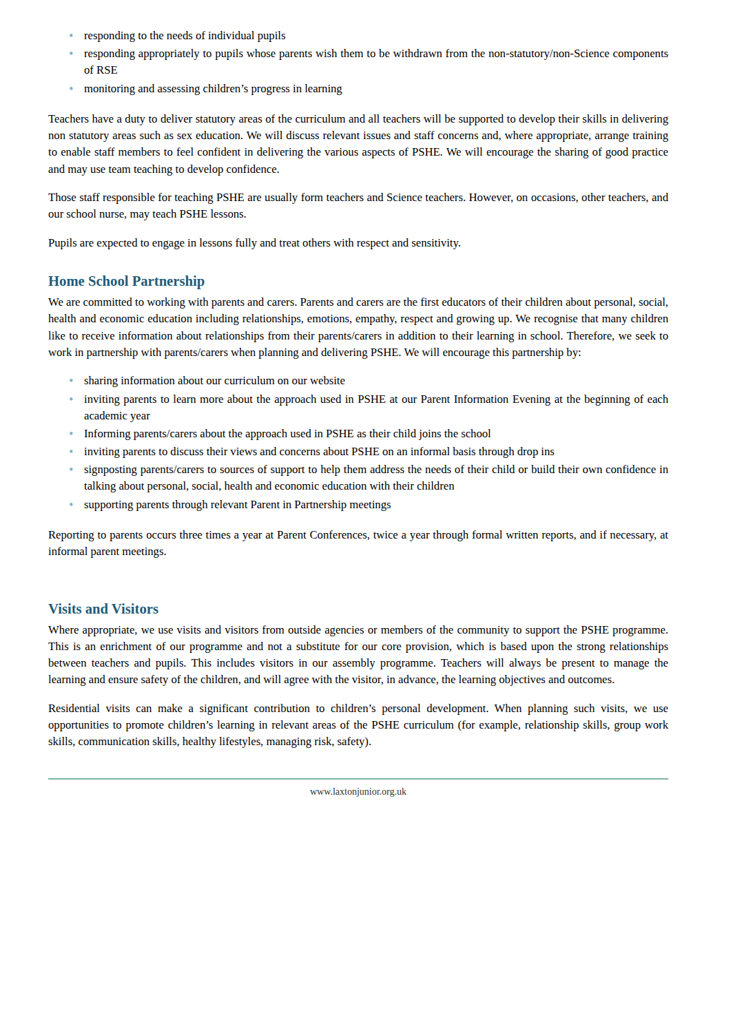responding to the needs of individual pupils
responding appropriately to pupils whose parents wish them to be withdrawn from the non-statutory/non-Science components of RSE
monitoring and assessing children’s progress in learning
Teachers have a duty to deliver statutory areas of the curriculum and all teachers will be supported to develop their skills in delivering non statutory areas such as sex education. We will discuss relevant issues and staff concerns and, where appropriate, arrange training to enable staff members to feel confident in delivering the various aspects of PSHE. We will encourage the sharing of good practice and may use team teaching to develop confidence.
Those staff responsible for teaching PSHE are usually form teachers and Science teachers. However, on occasions, other teachers, and our school nurse, may teach PSHE lessons.
Pupils are expected to engage in lessons fully and treat others with respect and sensitivity.
Home School Partnership
We are committed to working with parents and carers. Parents and carers are the first educators of their children about personal, social, health and economic education including relationships, emotions, empathy, respect and growing up. We recognise that many children like to receive information about relationships from their parents/carers in addition to their learning in school. Therefore, we seek to work in partnership with parents/carers when planning and delivering PSHE. We will encourage this partnership by:
sharing information about our curriculum on our website
inviting parents to learn more about the approach used in PSHE at our Parent Information Evening at the beginning of each academic year
Informing parents/carers about the approach used in PSHE as their child joins the school
inviting parents to discuss their views and concerns about PSHE on an informal basis through drop ins
signposting parents/carers to sources of support to help them address the needs of their child or build their own confidence in talking about personal, social, health and economic education with their children
supporting parents through relevant Parent in Partnership meetings
Reporting to parents occurs three times a year at Parent Conferences, twice a year through formal written reports, and if necessary, at informal parent meetings.
Visits and Visitors
Where appropriate, we use visits and visitors from outside agencies or members of the community to support the PSHE programme. This is an enrichment of our programme and not a substitute for our core provision, which is based upon the strong relationships between teachers and pupils. This includes visitors in our assembly programme. Teachers will always be present to manage the learning and ensure safety of the children, and will agree with the visitor, in advance, the learning objectives and outcomes.
Residential visits can make a significant contribution to children’s personal development. When planning such visits, we use opportunities to promote children’s learning in relevant areas of the PSHE curriculum (for example, relationship skills, group work skills, communication skills, healthy lifestyles, managing risk, safety).
www.laxtonjunior.org.uk